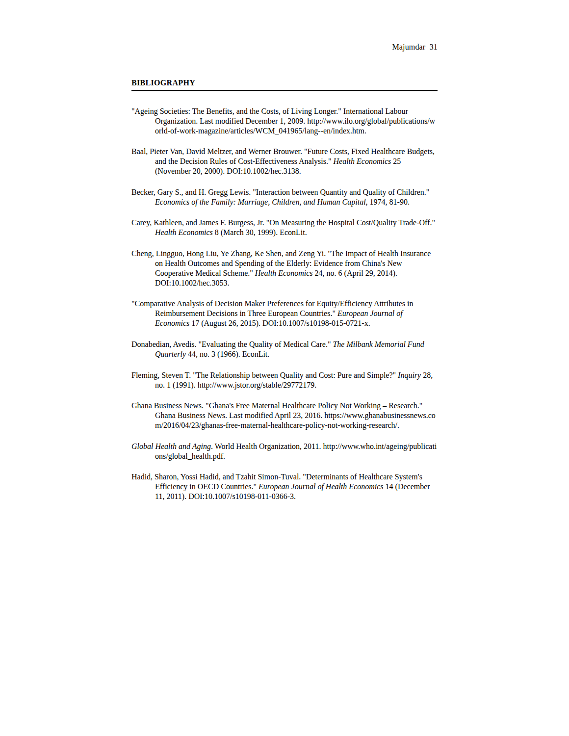Majumdar 31
Bibliography
"Ageing Societies: The Benefits, and the Costs, of Living Longer." International Labour Organization. Last modified December 1, 2009. http://www.ilo.org/global/publications/world-of-work-magazine/articles/WCM_041965/lang--en/index.htm.
Baal, Pieter Van, David Meltzer, and Werner Brouwer. "Future Costs, Fixed Healthcare Budgets, and the Decision Rules of Cost-Effectiveness Analysis." Health Economics 25 (November 20, 2000). DOI:10.1002/hec.3138.
Becker, Gary S., and H. Gregg Lewis. "Interaction between Quantity and Quality of Children." Economics of the Family: Marriage, Children, and Human Capital, 1974, 81-90.
Carey, Kathleen, and James F. Burgess, Jr. "On Measuring the Hospital Cost/Quality Trade-Off." Health Economics 8 (March 30, 1999). EconLit.
Cheng, Lingguo, Hong Liu, Ye Zhang, Ke Shen, and Zeng Yi. "The Impact of Health Insurance on Health Outcomes and Spending of the Elderly: Evidence from China's New Cooperative Medical Scheme." Health Economics 24, no. 6 (April 29, 2014). DOI:10.1002/hec.3053.
"Comparative Analysis of Decision Maker Preferences for Equity/Efficiency Attributes in Reimbursement Decisions in Three European Countries." European Journal of Economics 17 (August 26, 2015). DOI:10.1007/s10198-015-0721-x.
Donabedian, Avedis. "Evaluating the Quality of Medical Care." The Milbank Memorial Fund Quarterly 44, no. 3 (1966). EconLit.
Fleming, Steven T. "The Relationship between Quality and Cost: Pure and Simple?" Inquiry 28, no. 1 (1991). http://www.jstor.org/stable/29772179.
Ghana Business News. "Ghana's Free Maternal Healthcare Policy Not Working – Research." Ghana Business News. Last modified April 23, 2016. https://www.ghanabusinessnews.com/2016/04/23/ghanas-free-maternal-healthcare-policy-not-working-research/.
Global Health and Aging. World Health Organization, 2011. http://www.who.int/ageing/publications/global_health.pdf.
Hadid, Sharon, Yossi Hadid, and Tzahit Simon-Tuval. "Determinants of Healthcare System's Efficiency in OECD Countries." European Journal of Health Economics 14 (December 11, 2011). DOI:10.1007/s10198-011-0366-3.